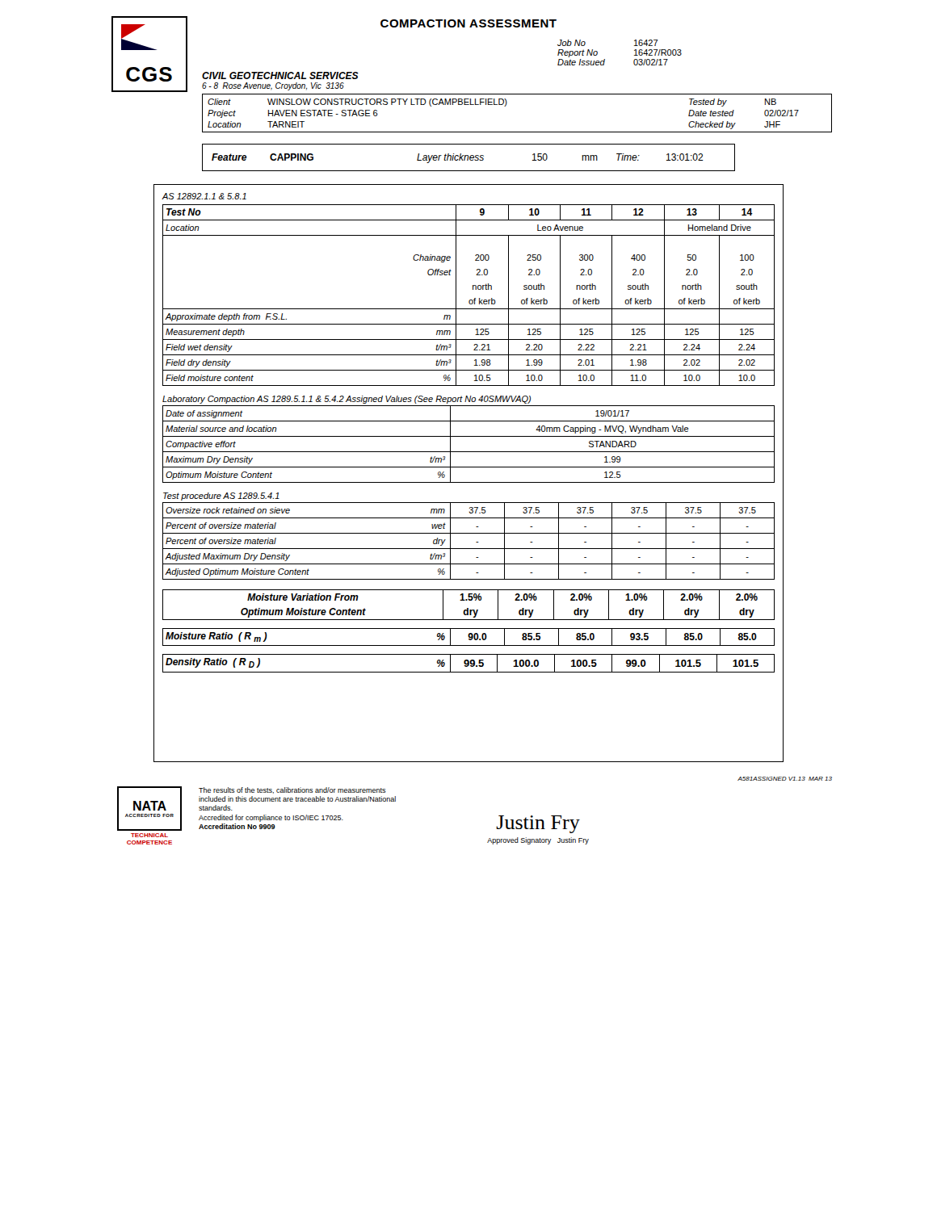CGS
COMPACTION ASSESSMENT
| Job No | 16427 |
| Report No | 16427/R003 |
| Date Issued | 03/02/17 |
CIVIL GEOTECHNICAL SERVICES
6 - 8 Rose Avenue, Croydon, Vic 3136
| Client | WINSLOW CONSTRUCTORS PTY LTD (CAMPBELLFIELD) | Tested by | NB |
| Project | HAVEN ESTATE - STAGE 6 | Date tested | 02/02/17 |
| Location | TARNEIT | Checked by | JHF |
| Feature | CAPPING | Layer thickness | 150 | mm | Time: | 13:01:02 |
AS 12892.1.1 & 5.8.1
| Test No | | 9 | 10 | 11 | 12 | 13 | 14 |
| Location | | Leo Avenue | Homeland Drive |
| | Chainage | 200 | 250 | 300 | 400 | 50 | 100 |
| | Offset | 2.0 | 2.0 | 2.0 | 2.0 | 2.0 | 2.0 |
| | | north | south | north | south | north | south |
| | | of kerb | of kerb | of kerb | of kerb | of kerb | of kerb |
| Approximate depth from F.S.L. | m | | | | | | |
| Measurement depth | mm | 125 | 125 | 125 | 125 | 125 | 125 |
| Field wet density | t/m³ | 2.21 | 2.20 | 2.22 | 2.21 | 2.24 | 2.24 |
| Field dry density | t/m³ | 1.98 | 1.99 | 2.01 | 1.98 | 2.02 | 2.02 |
| Field moisture content | % | 10.5 | 10.0 | 10.0 | 11.0 | 10.0 | 10.0 |
Laboratory Compaction AS 1289.5.1.1 & 5.4.2 Assigned Values (See Report No 40SMWVAQ)
| Date of assignment | | 19/01/17 |
| Material source and location | | 40mm Capping - MVQ, Wyndham Vale |
| Compactive effort | | STANDARD |
| Maximum Dry Density | t/m³ | 1.99 |
| Optimum Moisture Content | % | 12.5 |
Test procedure AS 1289.5.4.1
| Oversize rock retained on sieve | mm | 37.5 | 37.5 | 37.5 | 37.5 | 37.5 | 37.5 |
| Percent of oversize material | wet | - | - | - | - | - | - |
| Percent of oversize material | dry | - | - | - | - | - | - |
| Adjusted Maximum Dry Density | t/m³ | - | - | - | - | - | - |
| Adjusted Optimum Moisture Content | % | - | - | - | - | - | - |
| Moisture Variation From | 1.5% | 2.0% | 2.0% | 1.0% | 2.0% | 2.0% |
| Optimum Moisture Content | dry | dry | dry | dry | dry | dry |
| Moisture Ratio ( R m ) | % | 90.0 | 85.5 | 85.0 | 93.5 | 85.0 | 85.0 |
| Density Ratio ( R D ) | % | 99.5 | 100.0 | 100.5 | 99.0 | 101.5 | 101.5 |
A581ASSIGNED V1.13 MAR 13
NATA
ACCREDITED FOR
TECHNICAL
COMPETENCE
The results of the tests, calibrations and/or measurements included in this document are traceable to Australian/National standards.
Accredited for compliance to ISO/IEC 17025.
Accreditation No 9909
Justin Fry
Approved Signatory Justin Fry